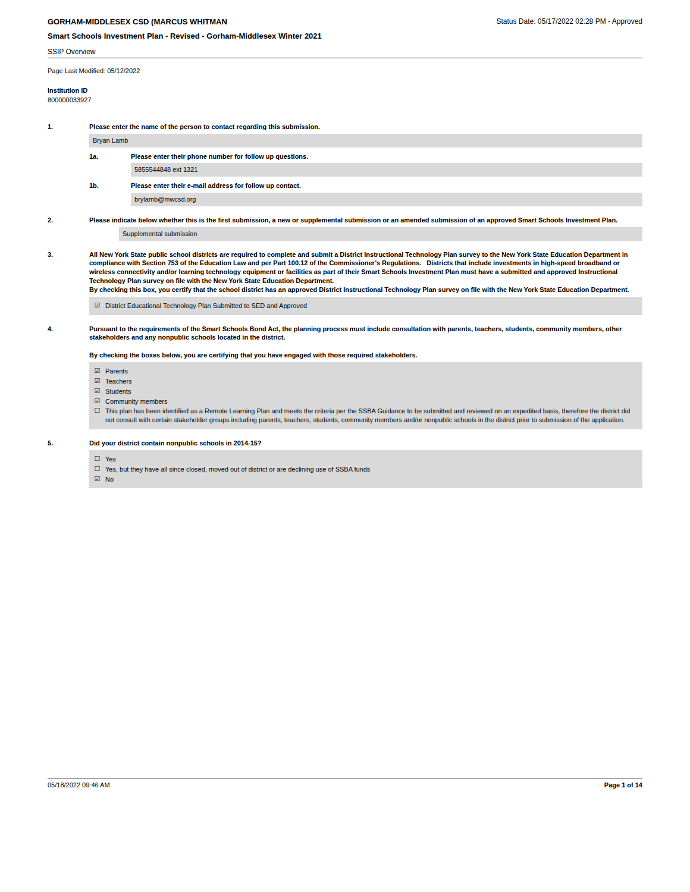GORHAM-MIDDLESEX CSD (MARCUS WHITMAN
Status Date: 05/17/2022 02:28 PM - Approved
Smart Schools Investment Plan - Revised - Gorham-Middlesex Winter 2021
SSIP Overview
Page Last Modified: 05/12/2022
Institution ID
800000033927
1. Please enter the name of the person to contact regarding this submission.
Bryan Lamb
1a. Please enter their phone number for follow up questions.
5855544848 ext 1321
1b. Please enter their e-mail address for follow up contact.
brylamb@mwcsd.org
2. Please indicate below whether this is the first submission, a new or supplemental submission or an amended submission of an approved Smart Schools Investment Plan.
Supplemental submission
3. All New York State public school districts are required to complete and submit a District Instructional Technology Plan survey to the New York State Education Department in compliance with Section 753 of the Education Law and per Part 100.12 of the Commissioner’s Regulations. Districts that include investments in high-speed broadband or wireless connectivity and/or learning technology equipment or facilities as part of their Smart Schools Investment Plan must have a submitted and approved Instructional Technology Plan survey on file with the New York State Education Department.
By checking this box, you certify that the school district has an approved District Instructional Technology Plan survey on file with the New York State Education Department.
☑District Educational Technology Plan Submitted to SED and Approved
4. Pursuant to the requirements of the Smart Schools Bond Act, the planning process must include consultation with parents, teachers, students, community members, other stakeholders and any nonpublic schools located in the district.
By checking the boxes below, you are certifying that you have engaged with those required stakeholders.
☑Parents
☑Teachers
☑Students
☑Community members
☐This plan has been identified as a Remote Learning Plan and meets the criteria per the SSBA Guidance to be submitted and reviewed on an expedited basis, therefore the district did not consult with certain stakeholder groups including parents, teachers, students, community members and/or nonpublic schools in the district prior to submission of the application.
5. Did your district contain nonpublic schools in 2014-15?
☐Yes
☐Yes, but they have all since closed, moved out of district or are declining use of SSBA funds
☑No
05/18/2022 09:46 AM
Page 1 of 14